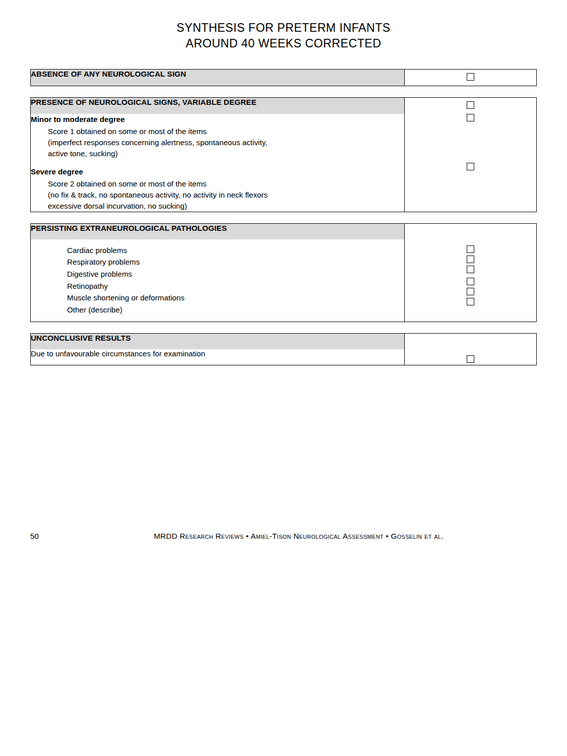SYNTHESIS FOR PRETERM INFANTS
AROUND 40 WEEKS CORRECTED
| ABSENCE OF ANY NEUROLOGICAL SIGN | |
| PRESENCE OF NEUROLOGICAL SIGNS, VARIABLE DEGREE | |
| Minor to moderate degree Score 1 obtained on some or most of the items (imperfect responses concerning alertness, spontaneous activity, active tone, sucking) Severe degree Score 2 obtained on some or most of the items (no fix & track, no spontaneous activity, no activity in neck flexors excessive dorsal incurvation, no sucking) | |
| PERSISTING EXTRANEUROLOGICAL PATHOLOGIES | |
| Cardiac problems Respiratory problems Digestive problems Retinopathy Muscle shortening or deformations Other (describe) | |
| UNCONCLUSIVE RESULTS | |
| Due to unfavourable circumstances for examination | |
50
MRDD Research Reviews • Amiel-Tison Neurological Assessment • Gosselin et al.